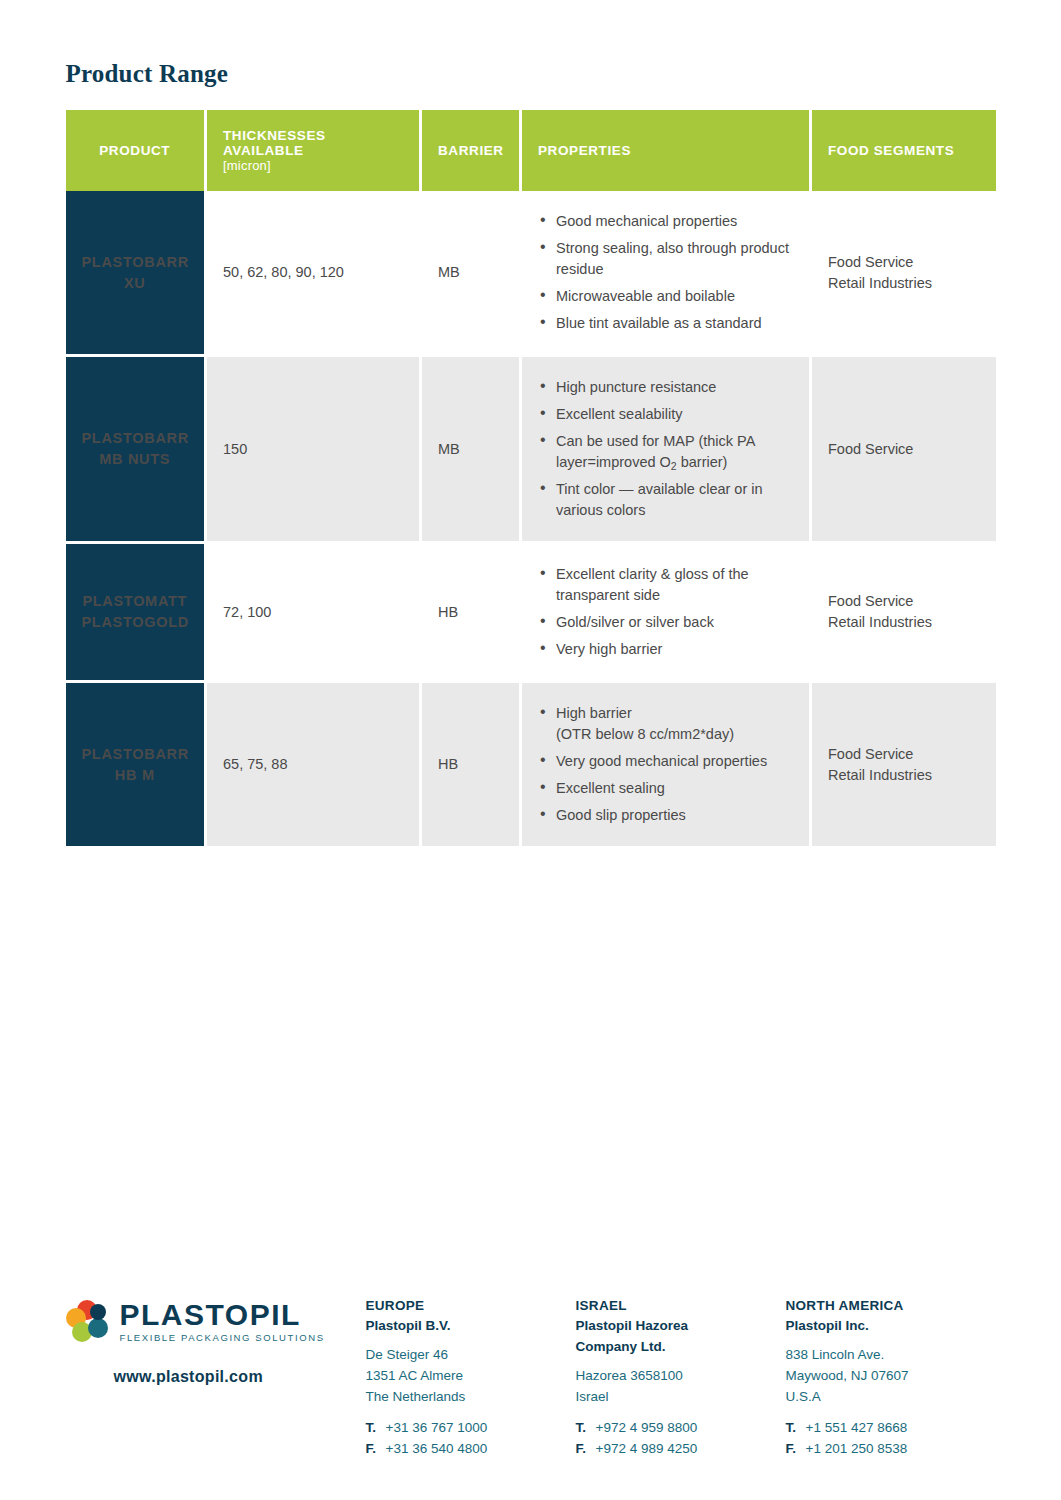Product Range
| Product | Thicknesses available [micron] | Barrier | Properties | Food Segments |
| --- | --- | --- | --- | --- |
| Plastobarr XU | 50, 62, 80, 90, 120 | MB | Good mechanical properties Strong sealing, also through product residue Microwaveable and boilable Blue tint available as a standard | Food Service Retail Industries |
| Plastobarr MB Nuts | 150 | MB | High puncture resistance Excellent sealability Can be used for MAP (thick PA layer=improved O 2 barrier) Tint color — available clear or in various colors | Food Service |
| Plastomatt Plastogold | 72, 100 | HB | Excellent clarity & gloss of the transparent side Gold/silver or silver back Very high barrier | Food Service Retail Industries |
| Plastobarr HB M | 65, 75, 88 | HB | High barrier (OTR below 8 cc/mm2*day) Very good mechanical properties Excellent sealing Good slip properties | Food Service Retail Industries |
PLASTOPIL
Flexible Packaging Solutions
www.plastopil.com
EUROPE
Plastopil B.V.
De Steiger 46
1351 AC Almere
The Netherlands
T.+31 36 767 1000
F.+31 36 540 4800
ISRAEL
Plastopil Hazorea
Company Ltd.
Hazorea 3658100
Israel
T.+972 4 959 8800
F.+972 4 989 4250
NORTH AMERICA
Plastopil Inc.
838 Lincoln Ave.
Maywood, NJ 07607
U.S.A
T.+1 551 427 8668
F.+1 201 250 8538